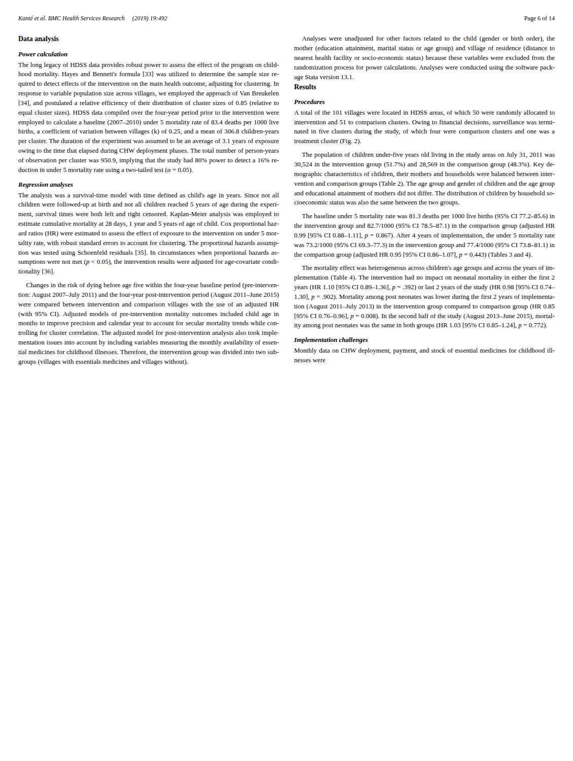Kanté et al. BMC Health Services Research (2019) 19:492
Page 6 of 14
Data analysis
Power calculation
The long legacy of HDSS data provides robust power to assess the effect of the program on childhood mortality. Hayes and Bennett's formula [33] was utilized to determine the sample size required to detect effects of the intervention on the main health outcome, adjusting for clustering. In response to variable population size across villages, we employed the approach of Van Breukelen [34], and postulated a relative efficiency of their distribution of cluster sizes of 0.85 (relative to equal cluster sizes). HDSS data compiled over the four-year period prior to the intervention were employed to calculate a baseline (2007–2010) under 5 mortality rate of 83.4 deaths per 1000 live births, a coefficient of variation between villages (k) of 0.25, and a mean of 306.8 children-years per cluster. The duration of the experiment was assumed to be an average of 3.1 years of exposure owing to the time that elapsed during CHW deployment phases. The total number of person-years of observation per cluster was 950.9, implying that the study had 80% power to detect a 16% reduction in under 5 mortality rate using a two-tailed test (α = 0.05).
Regression analyses
The analysis was a survival-time model with time defined as child's age in years. Since not all children were followed-up at birth and not all children reached 5 years of age during the experiment, survival times were both left and right censored. Kaplan-Meier analysis was employed to estimate cumulative mortality at 28 days, 1 year and 5 years of age of child. Cox proportional hazard ratios (HR) were estimated to assess the effect of exposure to the intervention on under 5 mortality rate, with robust standard errors to account for clustering. The proportional hazards assumption was tested using Schoenfeld residuals [35]. In circumstances when proportional hazards assumptions were not met (p < 0.05), the intervention results were adjusted for age-covariate conditionality [36].
Changes in the risk of dying before age five within the four-year baseline period (pre-intervention: August 2007–July 2011) and the four-year post-intervention period (August 2011–June 2015) were compared between intervention and comparison villages with the use of an adjusted HR (with 95% CI). Adjusted models of pre-intervention mortality outcomes included child age in months to improve precision and calendar year to account for secular mortality trends while controlling for cluster correlation. The adjusted model for post-intervention analysis also took implementation issues into account by including variables measuring the monthly availability of essential medicines for childhood illnesses. Therefore, the intervention group was divided into two subgroups (villages with essentials medicines and villages without).
Analyses were unadjusted for other factors related to the child (gender or birth order), the mother (education attainment, marital status or age group) and village of residence (distance to nearest health facility or socio-economic status) because these variables were excluded from the randomization process for power calculations. Analyses were conducted using the software package Stata version 13.1.
Results
Procedures
A total of the 101 villages were located in HDSS areas, of which 50 were randomly allocated to intervention and 51 to comparison clusters. Owing to financial decisions, surveillance was terminated in five clusters during the study, of which four were comparison clusters and one was a treatment cluster (Fig. 2).
The population of children under-five years old living in the study areas on July 31, 2011 was 30,524 in the intervention group (51.7%) and 28,569 in the comparison group (48.3%). Key demographic characteristics of children, their mothers and households were balanced between intervention and comparison groups (Table 2). The age group and gender of children and the age group and educational attainment of mothers did not differ. The distribution of children by household socioeconomic status was also the same between the two groups.
The baseline under 5 mortality rate was 81.3 deaths per 1000 live births (95% CI 77.2–85.6) in the intervention group and 82.7/1000 (95% CI 78.5–87.1) in the comparison group (adjusted HR 0.99 [95% CI 0.88–1.11], p = 0.867). After 4 years of implementation, the under 5 mortality rate was 73.2/1000 (95% CI 69.3–77.3) in the intervention group and 77.4/1000 (95% CI 73.8–81.1) in the comparison group (adjusted HR 0.95 [95% CI 0.86–1.07], p = 0.443) (Tables 3 and 4).
The mortality effect was heterogeneous across children's age groups and across the years of implementation (Table 4). The intervention had no impact on neonatal mortality in either the first 2 years (HR 1.10 [95% CI 0.89–1.36], p = .392) or last 2 years of the study (HR 0.98 [95% CI 0.74–1.30], p = .902). Mortality among post neonates was lower during the first 2 years of implementation (August 2011–July 2013) in the intervention group compared to comparison group (HR 0.85 [95% CI 0.76–0.96], p = 0.008). In the second half of the study (August 2013–June 2015), mortality among post neonates was the same in both groups (HR 1.03 [95% CI 0.85–1.24], p = 0.772).
Implementation challenges
Monthly data on CHW deployment, payment, and stock of essential medicines for childhood illnesses were